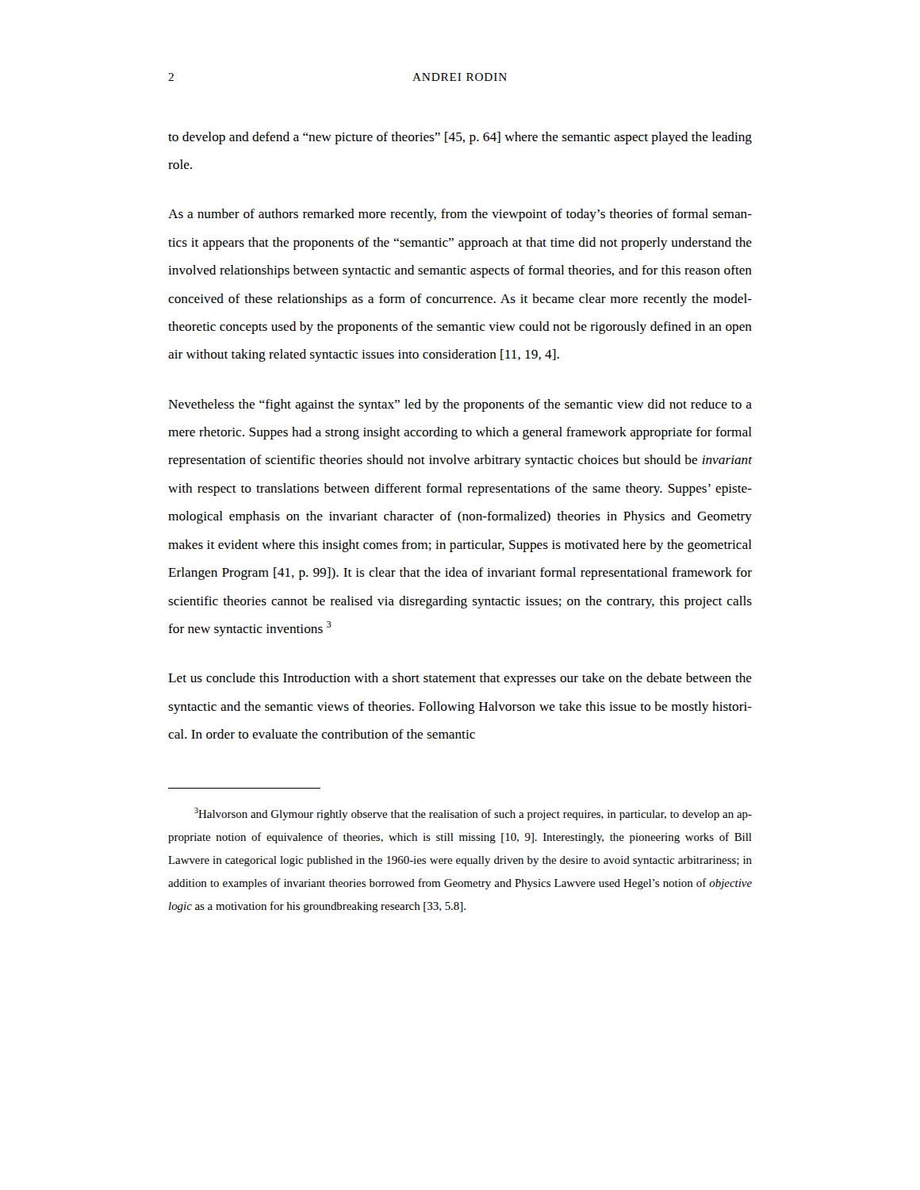2 ANDREI RODIN
to develop and defend a “new picture of theories” [45, p. 64] where the semantic aspect played the leading role.
As a number of authors remarked more recently, from the viewpoint of today’s theories of formal semantics it appears that the proponents of the “semantic” approach at that time did not properly understand the involved relationships between syntactic and semantic aspects of formal theories, and for this reason often conceived of these relationships as a form of concurrence. As it became clear more recently the model-theoretic concepts used by the proponents of the semantic view could not be rigorously defined in an open air without taking related syntactic issues into consideration [11, 19, 4].
Nevetheless the “fight against the syntax” led by the proponents of the semantic view did not reduce to a mere rhetoric. Suppes had a strong insight according to which a general framework appropriate for formal representation of scientific theories should not involve arbitrary syntactic choices but should be invariant with respect to translations between different formal representations of the same theory. Suppes’ epistemological emphasis on the invariant character of (non-formalized) theories in Physics and Geometry makes it evident where this insight comes from; in particular, Suppes is motivated here by the geometrical Erlangen Program [41, p. 99]). It is clear that the idea of invariant formal representational framework for scientific theories cannot be realised via disregarding syntactic issues; on the contrary, this project calls for new syntactic inventions 3
Let us conclude this Introduction with a short statement that expresses our take on the debate between the syntactic and the semantic views of theories. Following Halvorson we take this issue to be mostly historical. In order to evaluate the contribution of the semantic
3Halvorson and Glymour rightly observe that the realisation of such a project requires, in particular, to develop an appropriate notion of equivalence of theories, which is still missing [10, 9]. Interestingly, the pioneering works of Bill Lawvere in categorical logic published in the 1960-ies were equally driven by the desire to avoid syntactic arbitrariness; in addition to examples of invariant theories borrowed from Geometry and Physics Lawvere used Hegel’s notion of objective logic as a motivation for his groundbreaking research [33, 5.8].